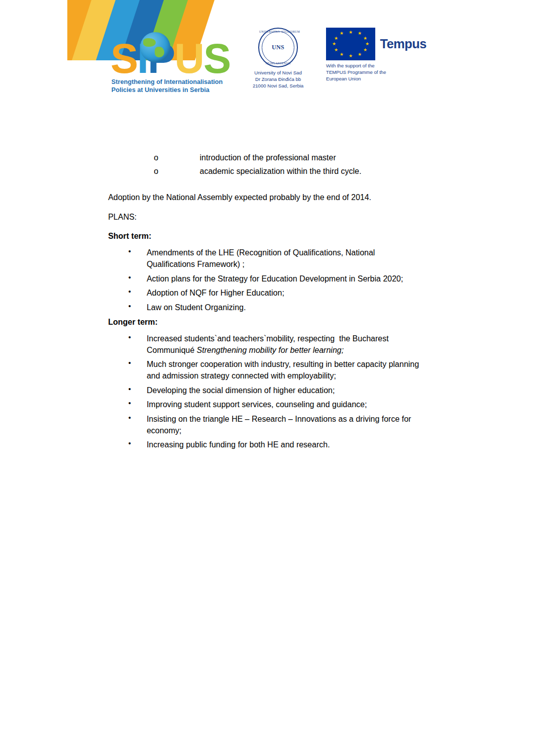SIPUS
Strengthening of Internationalisation
Policies at Universities in Serbia
UNIVERSITAS STUDIORUM
UNS
NEOPLANTENSIS
University of Novi Sad
Dr Zorana Đinđića bb
21000 Novi Sad, Serbia
★ ★ ★ ★ ★ ★ ★ ★ ★ ★ ★ ★
Tempus
With the support of the
TEMPUS Programme of the
European Union
introduction of the professional master
academic specialization within the third cycle.
Adoption by the National Assembly expected probably by the end of 2014.
PLANS:
Short term:
Amendments of the LHE (Recognition of Qualifications, National Qualifications Framework) ;
Action plans for the Strategy for Education Development in Serbia 2020;
Adoption of NQF for Higher Education;
Law on Student Organizing.
Longer term:
Increased students`and teachers`mobility, respecting the Bucharest Communiqué Strengthening mobility for better learning;
Much stronger cooperation with industry, resulting in better capacity planning and admission strategy connected with employability;
Developing the social dimension of higher education;
Improving student support services, counseling and guidance;
Insisting on the triangle HE – Research – Innovations as a driving force for economy;
Increasing public funding for both HE and research.